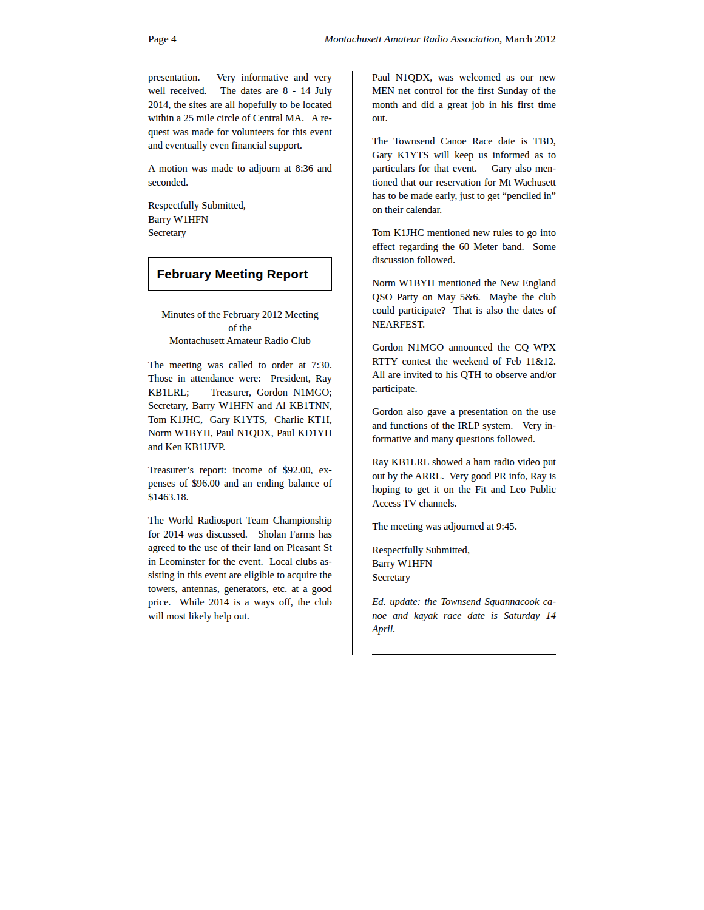Page 4
Montachusett Amateur Radio Association, March 2012
presentation. Very informative and very well received. The dates are 8 - 14 July 2014, the sites are all hopefully to be located within a 25 mile circle of Central MA. A request was made for volunteers for this event and eventually even financial support.
A motion was made to adjourn at 8:36 and seconded.
Respectfully Submitted,
Barry W1HFN
Secretary
February Meeting Report
Minutes of the February 2012 Meeting
of the
Montachusett Amateur Radio Club
The meeting was called to order at 7:30. Those in attendance were: President, Ray KB1LRL; Treasurer, Gordon N1MGO; Secretary, Barry W1HFN and Al KB1TNN, Tom K1JHC, Gary K1YTS, Charlie KT1I, Norm W1BYH, Paul N1QDX, Paul KD1YH and Ken KB1UVP.
Treasurer’s report: income of $92.00, expenses of $96.00 and an ending balance of $1463.18.
The World Radiosport Team Championship for 2014 was discussed. Sholan Farms has agreed to the use of their land on Pleasant St in Leominster for the event. Local clubs assisting in this event are eligible to acquire the towers, antennas, generators, etc. at a good price. While 2014 is a ways off, the club will most likely help out.
Paul N1QDX, was welcomed as our new MEN net control for the first Sunday of the month and did a great job in his first time out.
The Townsend Canoe Race date is TBD, Gary K1YTS will keep us informed as to particulars for that event. Gary also mentioned that our reservation for Mt Wachusett has to be made early, just to get “penciled in” on their calendar.
Tom K1JHC mentioned new rules to go into effect regarding the 60 Meter band. Some discussion followed.
Norm W1BYH mentioned the New England QSO Party on May 5&6. Maybe the club could participate? That is also the dates of NEARFEST.
Gordon N1MGO announced the CQ WPX RTTY contest the weekend of Feb 11&12. All are invited to his QTH to observe and/or participate.
Gordon also gave a presentation on the use and functions of the IRLP system. Very informative and many questions followed.
Ray KB1LRL showed a ham radio video put out by the ARRL. Very good PR info, Ray is hoping to get it on the Fit and Leo Public Access TV channels.
The meeting was adjourned at 9:45.
Respectfully Submitted,
Barry W1HFN
Secretary
Ed. update: the Townsend Squannacook canoe and kayak race date is Saturday 14 April.